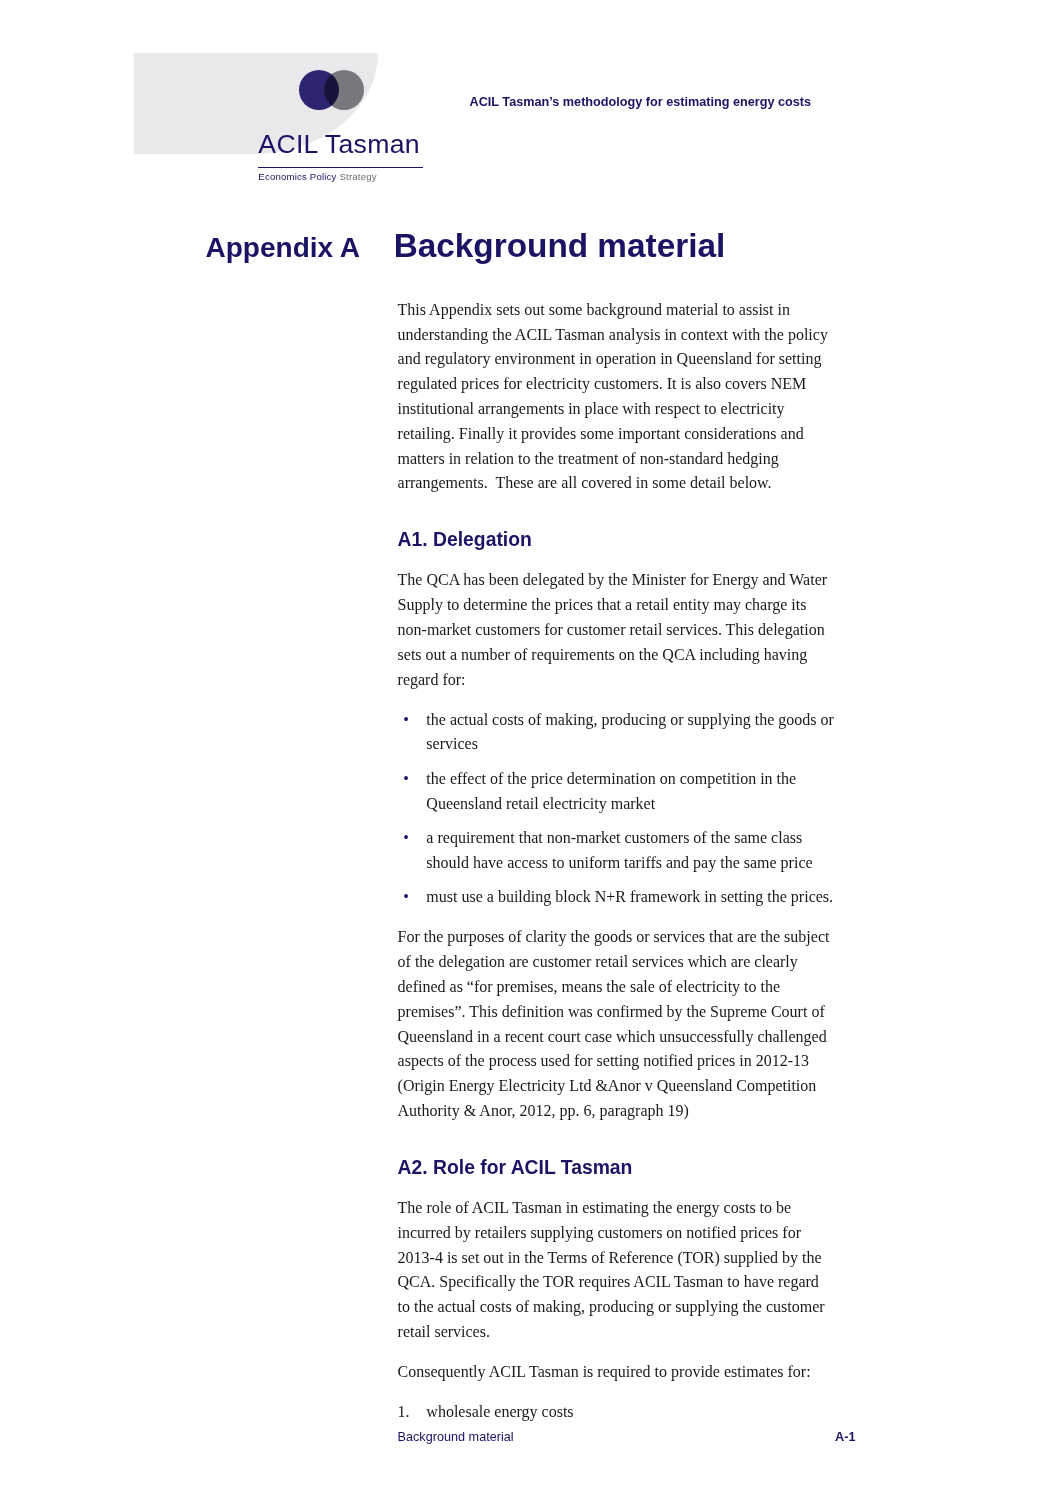ACIL Tasman
Economics Policy Strategy
ACIL Tasman’s methodology for estimating energy costs
Appendix A Background material
This Appendix sets out some background material to assist in understanding the ACIL Tasman analysis in context with the policy and regulatory environment in operation in Queensland for setting regulated prices for electricity customers. It is also covers NEM institutional arrangements in place with respect to electricity retailing. Finally it provides some important considerations and matters in relation to the treatment of non-standard hedging arrangements. These are all covered in some detail below.
A1. Delegation
The QCA has been delegated by the Minister for Energy and Water Supply to determine the prices that a retail entity may charge its non-market customers for customer retail services. This delegation sets out a number of requirements on the QCA including having regard for:
the actual costs of making, producing or supplying the goods or services
the effect of the price determination on competition in the Queensland retail electricity market
a requirement that non-market customers of the same class should have access to uniform tariffs and pay the same price
must use a building block N+R framework in setting the prices.
For the purposes of clarity the goods or services that are the subject of the delegation are customer retail services which are clearly defined as “for premises, means the sale of electricity to the premises”. This definition was confirmed by the Supreme Court of Queensland in a recent court case which unsuccessfully challenged aspects of the process used for setting notified prices in 2012-13 (Origin Energy Electricity Ltd &Anor v Queensland Competition Authority & Anor, 2012, pp. 6, paragraph 19)
A2. Role for ACIL Tasman
The role of ACIL Tasman in estimating the energy costs to be incurred by retailers supplying customers on notified prices for 2013-4 is set out in the Terms of Reference (TOR) supplied by the QCA. Specifically the TOR requires ACIL Tasman to have regard to the actual costs of making, producing or supplying the customer retail services.
Consequently ACIL Tasman is required to provide estimates for:
wholesale energy costs
Background material
A-1